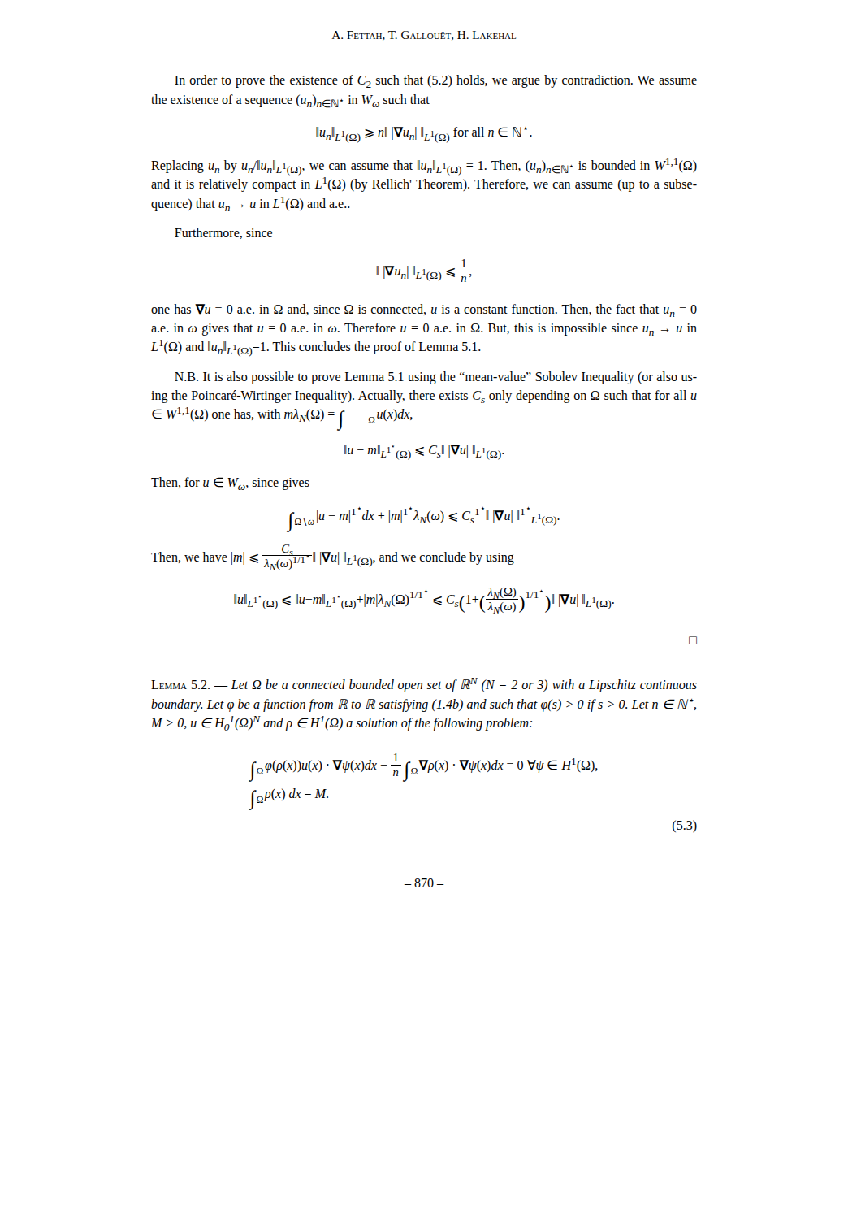A. Fettah, T. Gallouët, H. Lakehal
In order to prove the existence of C2 such that (5.2) holds, we argue by contradiction. We assume the existence of a sequence (un)n∈ℕ⋆ in Wω such that
‖un‖L1(Ω) ⩾ n‖ |∇un| ‖L1(Ω) for all n ∈ ℕ⋆.
Replacing un by un/‖un‖L1(Ω), we can assume that ‖un‖L1(Ω) = 1. Then, (un)n∈ℕ⋆ is bounded in W1,1(Ω) and it is relatively compact in L1(Ω) (by Rellich' Theorem). Therefore, we can assume (up to a subsequence) that un → u in L1(Ω) and a.e..
Furthermore, since
‖ |∇un| ‖L1(Ω) ⩽ 1 n,
one has ∇u = 0 a.e. in Ω and, since Ω is connected, u is a constant function. Then, the fact that un = 0 a.e. in ω gives that u = 0 a.e. in ω. Therefore u = 0 a.e. in Ω. But, this is impossible since un → u in L1(Ω) and ‖un‖L1(Ω)=1. This concludes the proof of Lemma 5.1.
N.B. It is also possible to prove Lemma 5.1 using the “mean-value” Sobolev Inequality (or also using the Poincaré-Wirtinger Inequality). Actually, there exists Cs only depending on Ω such that for all u ∈ W1,1(Ω) one has, with mλN(Ω) = ∫Ωu(x)dx,
‖u − m‖L1⋆(Ω) ⩽ Cs‖ |∇u| ‖L1(Ω).
Then, for u ∈ Wω, since gives
∫Ω∖ω|u − m|1⋆dx + |m|1⋆λN(ω) ⩽ Cs1⋆‖ |∇u| ‖1⋆L1(Ω).
Then, we have |m| ⩽ Cs λN(ω)1/1⋆‖ |∇u| ‖L1(Ω), and we conclude by using
‖u‖L1⋆(Ω) ⩽ ‖u−m‖L1⋆(Ω)+|m|λN(Ω)1/1⋆ ⩽ Cs(1+(λN(Ω) λN(ω))1/1⋆)‖ |∇u| ‖L1(Ω).
□
Lemma 5.2. — Let Ω be a connected bounded open set of ℝN (N = 2 or 3) with a Lipschitz continuous boundary. Let φ be a function from ℝ to ℝ satisfying (1.4b) and such that φ(s) > 0 if s > 0. Let n ∈ ℕ⋆, M > 0, u ∈ H01(Ω)N and ρ ∈ H1(Ω) a solution of the following problem:
∫Ωφ(ρ(x))u(x) · ∇ψ(x)dx − 1 n ∫Ω∇ρ(x) · ∇ψ(x)dx = 0 ∀ψ ∈ H1(Ω),
∫Ωρ(x) dx = M.
(5.3)
– 870 –